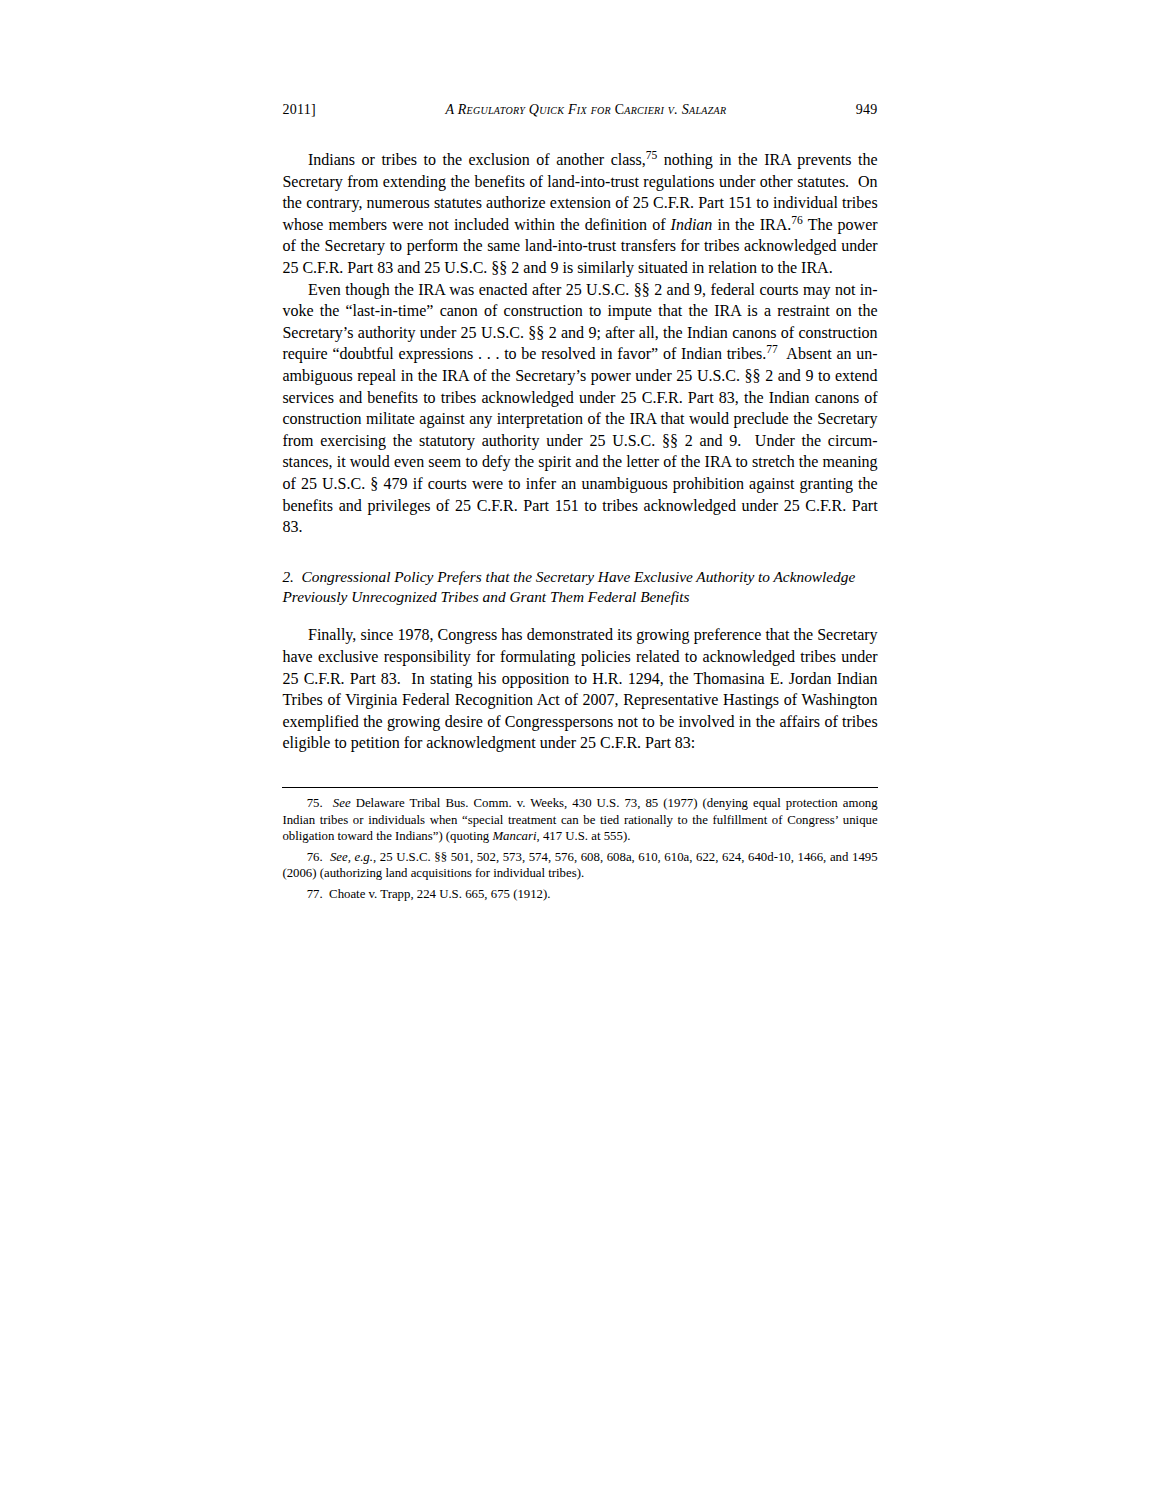2011]
A Regulatory Quick Fix for Carcieri v. Salazar
949
Indians or tribes to the exclusion of another class,75 nothing in the IRA prevents the Secretary from extending the benefits of land-into-trust regulations under other statutes. On the contrary, numerous statutes authorize extension of 25 C.F.R. Part 151 to individual tribes whose members were not included within the definition of Indian in the IRA.76 The power of the Secretary to perform the same land-into-trust transfers for tribes acknowledged under 25 C.F.R. Part 83 and 25 U.S.C. §§ 2 and 9 is similarly situated in relation to the IRA.
Even though the IRA was enacted after 25 U.S.C. §§ 2 and 9, federal courts may not invoke the “last-in-time” canon of construction to impute that the IRA is a restraint on the Secretary’s authority under 25 U.S.C. §§ 2 and 9; after all, the Indian canons of construction require “doubtful expressions . . . to be resolved in favor” of Indian tribes.77 Absent an unambiguous repeal in the IRA of the Secretary’s power under 25 U.S.C. §§ 2 and 9 to extend services and benefits to tribes acknowledged under 25 C.F.R. Part 83, the Indian canons of construction militate against any interpretation of the IRA that would preclude the Secretary from exercising the statutory authority under 25 U.S.C. §§ 2 and 9. Under the circumstances, it would even seem to defy the spirit and the letter of the IRA to stretch the meaning of 25 U.S.C. § 479 if courts were to infer an unambiguous prohibition against granting the benefits and privileges of 25 C.F.R. Part 151 to tribes acknowledged under 25 C.F.R. Part 83.
2. Congressional Policy Prefers that the Secretary Have Exclusive Authority to Acknowledge Previously Unrecognized Tribes and Grant Them Federal Benefits
Finally, since 1978, Congress has demonstrated its growing preference that the Secretary have exclusive responsibility for formulating policies related to acknowledged tribes under 25 C.F.R. Part 83. In stating his opposition to H.R. 1294, the Thomasina E. Jordan Indian Tribes of Virginia Federal Recognition Act of 2007, Representative Hastings of Washington exemplified the growing desire of Congresspersons not to be involved in the affairs of tribes eligible to petition for acknowledgment under 25 C.F.R. Part 83:
75. See Delaware Tribal Bus. Comm. v. Weeks, 430 U.S. 73, 85 (1977) (denying equal protection among Indian tribes or individuals when “special treatment can be tied rationally to the fulfillment of Congress’ unique obligation toward the Indians”) (quoting Mancari, 417 U.S. at 555).
76. See, e.g., 25 U.S.C. §§ 501, 502, 573, 574, 576, 608, 608a, 610, 610a, 622, 624, 640d-10, 1466, and 1495 (2006) (authorizing land acquisitions for individual tribes).
77. Choate v. Trapp, 224 U.S. 665, 675 (1912).